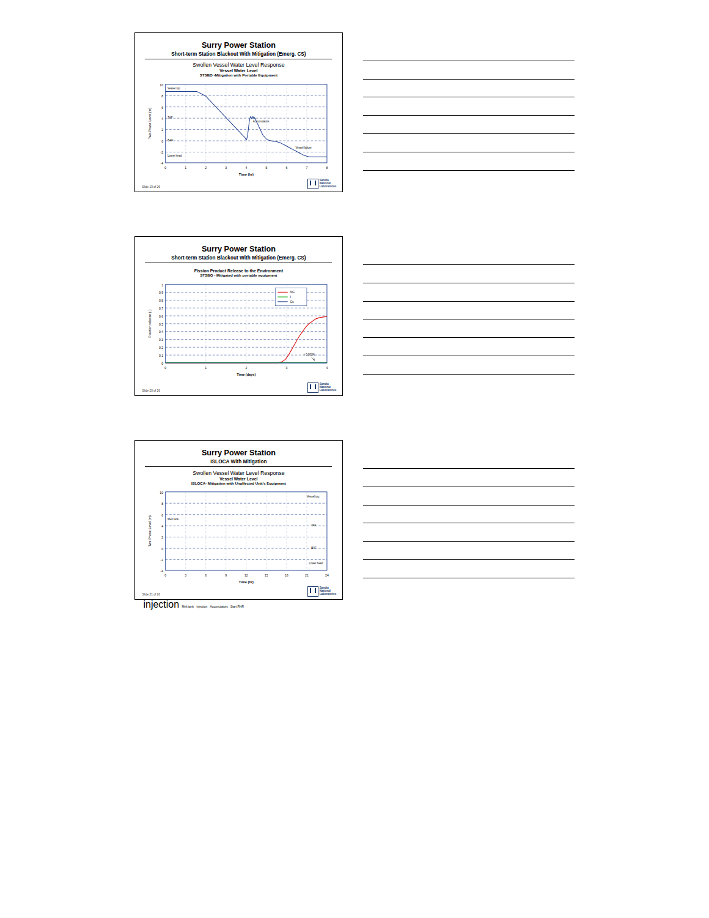Surry Power Station
Short-term Station Blackout With Mitigation (Emerg. CS)
Swollen Vessel Water Level Response
Vessel Water Level
STSBO -Mitigation with Portable Equipment
10 8 6 4 2 0 -2 -4 0 1 2 3 4 5 6 7 8 Time (hr) Two-Phase Level (m) Vessel top TAF BAF Lower head Accumulators Vessel failure
Slide 19 of 26
Sandia
National
Laboratories
Surry Power Station
Short-term Station Blackout With Mitigation (Emerg. CS)
Fission Product Release to the Environment
STSBO - Mitigated with portable equipment
1 0.9 0.8 0.7 0.6 0.5 0.4 0.3 0.2 0.1 0 0 1 2 3 4 Time (days) Fraction release (-) NG I Cs < 0.003%
Slide 20 of 26
Sandia
National
Laboratories
Surry Power Station
ISLOCA With Mitigation
Swollen Vessel Water Level Response
Vessel Water Level
ISLOCA- Mitigation with Unaffected Unit's Equipment
10 8 6 4 2 0 -2 -4 0 3 6 9 12 15 18 21 24 Time (hr) Two-Phase Level (m) Vessel top TAF BAF Lower head Melt tank
injection Melt tank injection Accumulators Start RHR
Slide 21 of 26
Sandia
National
Laboratories